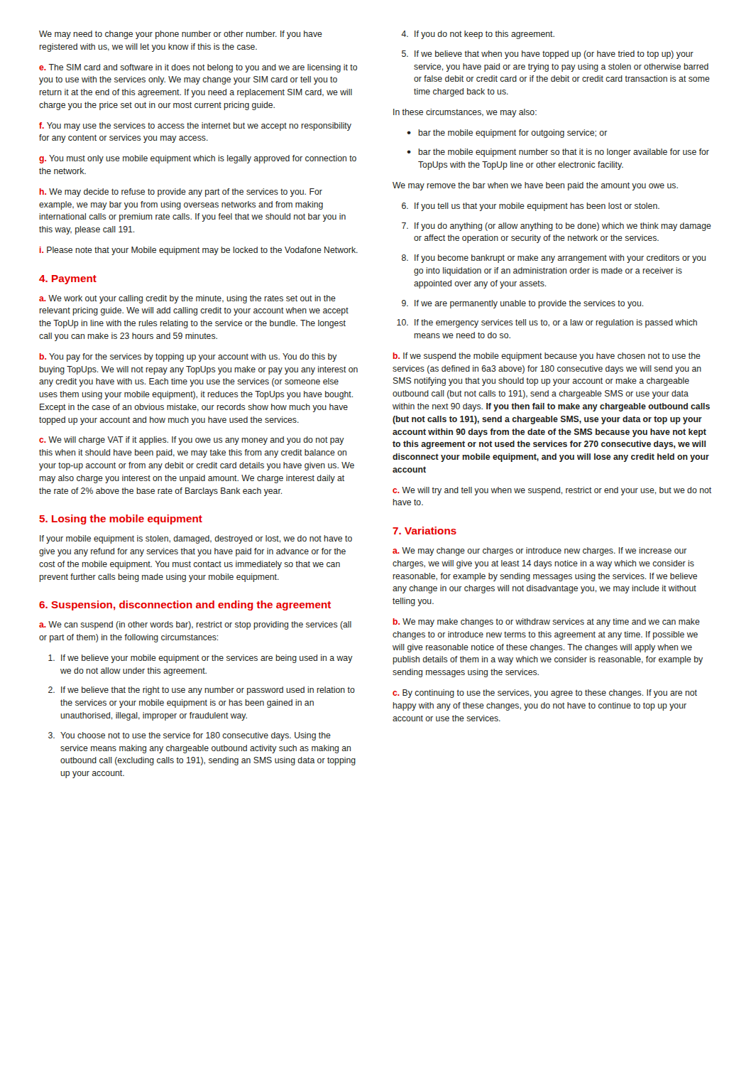We may need to change your phone number or other number. If you have registered with us, we will let you know if this is the case.
e. The SIM card and software in it does not belong to you and we are licensing it to you to use with the services only. We may change your SIM card or tell you to return it at the end of this agreement. If you need a replacement SIM card, we will charge you the price set out in our most current pricing guide.
f. You may use the services to access the internet but we accept no responsibility for any content or services you may access.
g. You must only use mobile equipment which is legally approved for connection to the network.
h. We may decide to refuse to provide any part of the services to you. For example, we may bar you from using overseas networks and from making international calls or premium rate calls. If you feel that we should not bar you in this way, please call 191.
i. Please note that your Mobile equipment may be locked to the Vodafone Network.
4. Payment
a. We work out your calling credit by the minute, using the rates set out in the relevant pricing guide. We will add calling credit to your account when we accept the TopUp in line with the rules relating to the service or the bundle. The longest call you can make is 23 hours and 59 minutes.
b. You pay for the services by topping up your account with us. You do this by buying TopUps. We will not repay any TopUps you make or pay you any interest on any credit you have with us. Each time you use the services (or someone else uses them using your mobile equipment), it reduces the TopUps you have bought. Except in the case of an obvious mistake, our records show how much you have topped up your account and how much you have used the services.
c. We will charge VAT if it applies. If you owe us any money and you do not pay this when it should have been paid, we may take this from any credit balance on your top-up account or from any debit or credit card details you have given us. We may also charge you interest on the unpaid amount. We charge interest daily at the rate of 2% above the base rate of Barclays Bank each year.
5. Losing the mobile equipment
If your mobile equipment is stolen, damaged, destroyed or lost, we do not have to give you any refund for any services that you have paid for in advance or for the cost of the mobile equipment. You must contact us immediately so that we can prevent further calls being made using your mobile equipment.
6. Suspension, disconnection and ending the agreement
a. We can suspend (in other words bar), restrict or stop providing the services (all or part of them) in the following circumstances:
If we believe your mobile equipment or the services are being used in a way we do not allow under this agreement.
If we believe that the right to use any number or password used in relation to the services or your mobile equipment is or has been gained in an unauthorised, illegal, improper or fraudulent way.
You choose not to use the service for 180 consecutive days. Using the service means making any chargeable outbound activity such as making an outbound call (excluding calls to 191), sending an SMS using data or topping up your account.
If you do not keep to this agreement.
If we believe that when you have topped up (or have tried to top up) your service, you have paid or are trying to pay using a stolen or otherwise barred or false debit or credit card or if the debit or credit card transaction is at some time charged back to us.
In these circumstances, we may also:
bar the mobile equipment for outgoing service; or
bar the mobile equipment number so that it is no longer available for use for TopUps with the TopUp line or other electronic facility.
We may remove the bar when we have been paid the amount you owe us.
If you tell us that your mobile equipment has been lost or stolen.
If you do anything (or allow anything to be done) which we think may damage or affect the operation or security of the network or the services.
If you become bankrupt or make any arrangement with your creditors or you go into liquidation or if an administration order is made or a receiver is appointed over any of your assets.
If we are permanently unable to provide the services to you.
If the emergency services tell us to, or a law or regulation is passed which means we need to do so.
b. If we suspend the mobile equipment because you have chosen not to use the services (as defined in 6a3 above) for 180 consecutive days we will send you an SMS notifying you that you should top up your account or make a chargeable outbound call (but not calls to 191), send a chargeable SMS or use your data within the next 90 days. If you then fail to make any chargeable outbound calls (but not calls to 191), send a chargeable SMS, use your data or top up your account within 90 days from the date of the SMS because you have not kept to this agreement or not used the services for 270 consecutive days, we will disconnect your mobile equipment, and you will lose any credit held on your account
c. We will try and tell you when we suspend, restrict or end your use, but we do not have to.
7. Variations
a. We may change our charges or introduce new charges. If we increase our charges, we will give you at least 14 days notice in a way which we consider is reasonable, for example by sending messages using the services. If we believe any change in our charges will not disadvantage you, we may include it without telling you.
b. We may make changes to or withdraw services at any time and we can make changes to or introduce new terms to this agreement at any time. If possible we will give reasonable notice of these changes. The changes will apply when we publish details of them in a way which we consider is reasonable, for example by sending messages using the services.
c. By continuing to use the services, you agree to these changes. If you are not happy with any of these changes, you do not have to continue to top up your account or use the services.